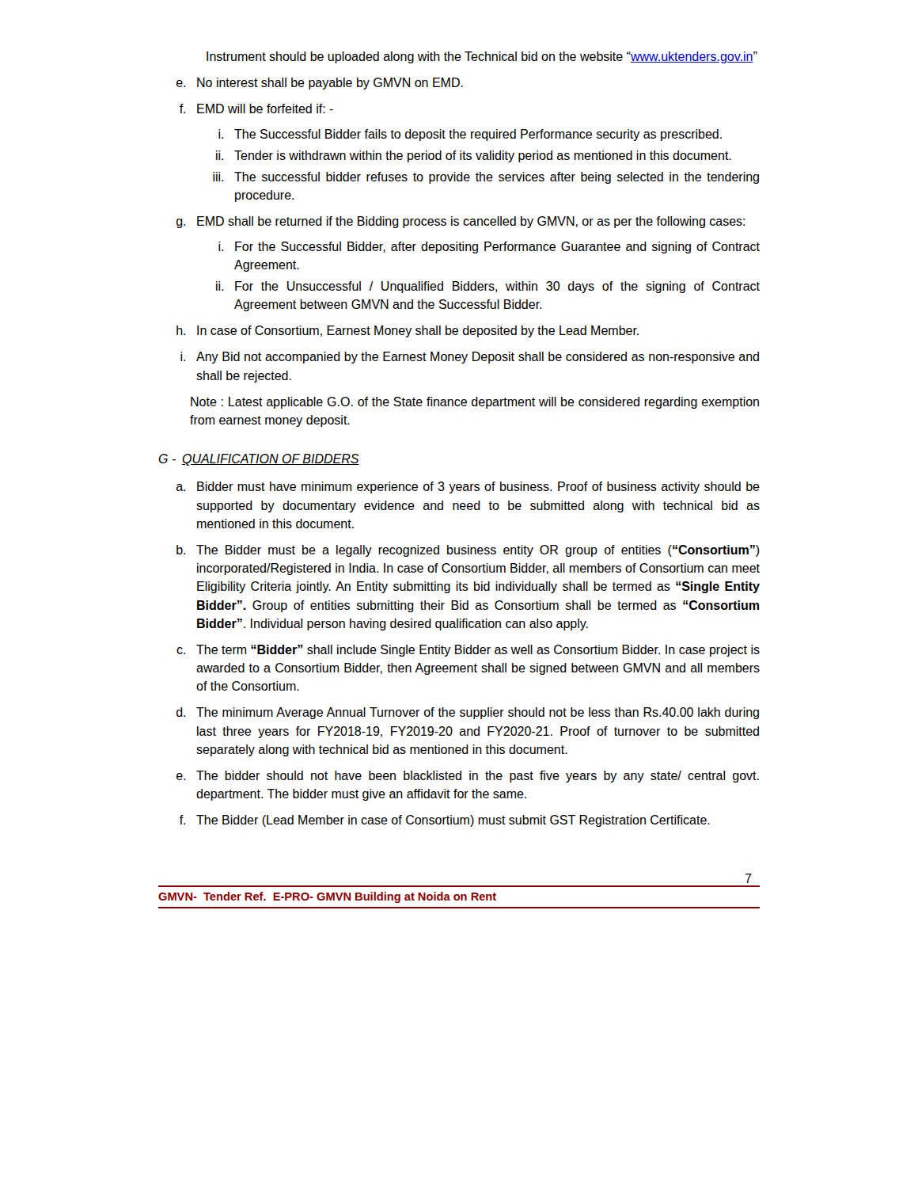Instrument should be uploaded along with the Technical bid on the website “www.uktenders.gov.in”
No interest shall be payable by GMVN on EMD.
EMD will be forfeited if: -
The Successful Bidder fails to deposit the required Performance security as prescribed.
Tender is withdrawn within the period of its validity period as mentioned in this document.
The successful bidder refuses to provide the services after being selected in the tendering procedure.
EMD shall be returned if the Bidding process is cancelled by GMVN, or as per the following cases:
For the Successful Bidder, after depositing Performance Guarantee and signing of Contract Agreement.
For the Unsuccessful / Unqualified Bidders, within 30 days of the signing of Contract Agreement between GMVN and the Successful Bidder.
In case of Consortium, Earnest Money shall be deposited by the Lead Member.
Any Bid not accompanied by the Earnest Money Deposit shall be considered as non-responsive and shall be rejected.
Note : Latest applicable G.O. of the State finance department will be considered regarding exemption from earnest money deposit.
G -QUALIFICATION OF BIDDERS
Bidder must have minimum experience of 3 years of business. Proof of business activity should be supported by documentary evidence and need to be submitted along with technical bid as mentioned in this document.
The Bidder must be a legally recognized business entity OR group of entities (“Consortium”) incorporated/Registered in India. In case of Consortium Bidder, all members of Consortium can meet Eligibility Criteria jointly. An Entity submitting its bid individually shall be termed as “Single Entity Bidder”. Group of entities submitting their Bid as Consortium shall be termed as “Consortium Bidder”. Individual person having desired qualification can also apply.
The term “Bidder” shall include Single Entity Bidder as well as Consortium Bidder. In case project is awarded to a Consortium Bidder, then Agreement shall be signed between GMVN and all members of the Consortium.
The minimum Average Annual Turnover of the supplier should not be less than Rs.40.00 lakh during last three years for FY2018-19, FY2019-20 and FY2020-21. Proof of turnover to be submitted separately along with technical bid as mentioned in this document.
The bidder should not have been blacklisted in the past five years by any state/ central govt. department. The bidder must give an affidavit for the same.
The Bidder (Lead Member in case of Consortium) must submit GST Registration Certificate.
7 GMVN- Tender Ref. E-PRO- GMVN Building at Noida on Rent